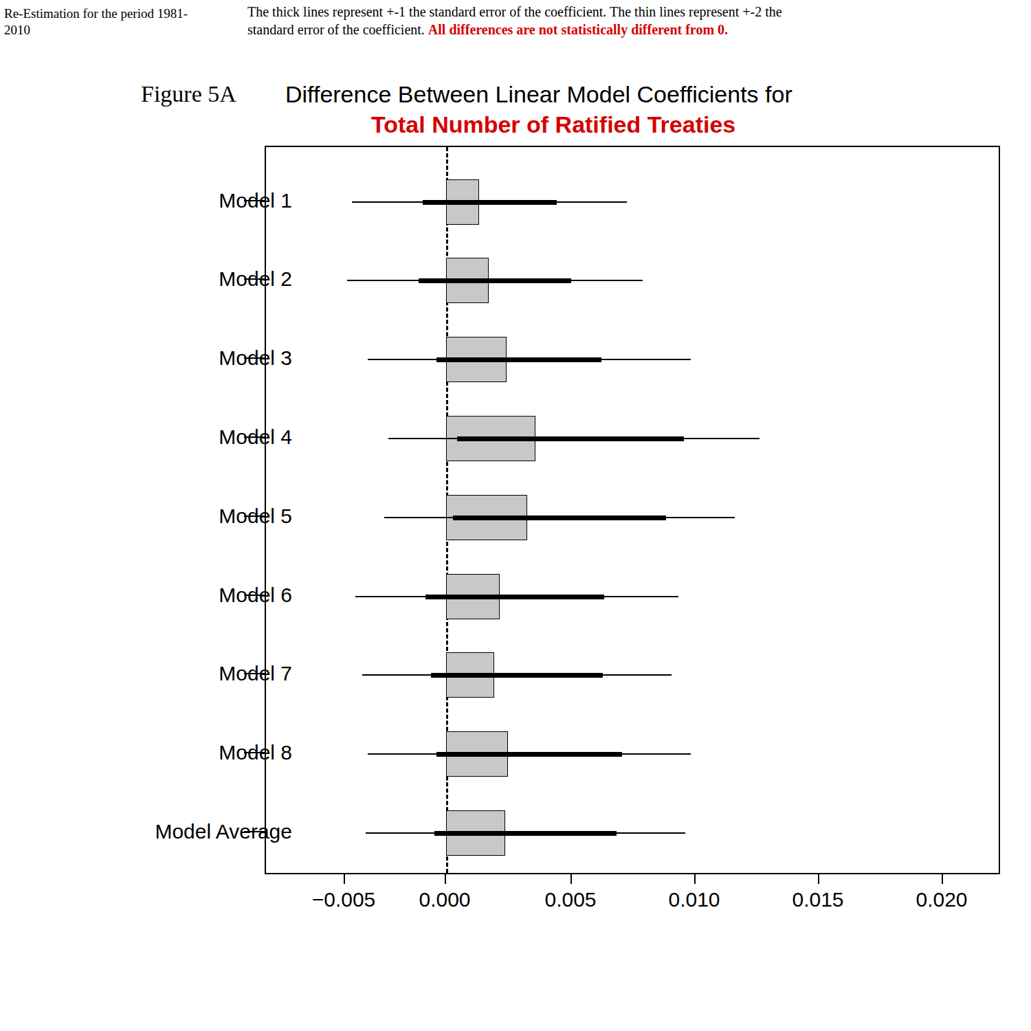Re-Estimation for the period 1981-2010
The thick lines represent +-1 the standard error of the coefficient. The thin lines represent +-2 the standard error of the coefficient. All differences are not statistically different from 0.
Figure 5A
Difference Between Linear Model Coefficients for
Total Number of Ratified Treaties
Model 1
Model 2
Model 3
Model 4
Model 5
Model 6
Model 7
Model 8
Model Average
−0.005
0.000
0.005
0.010
0.015
0.020